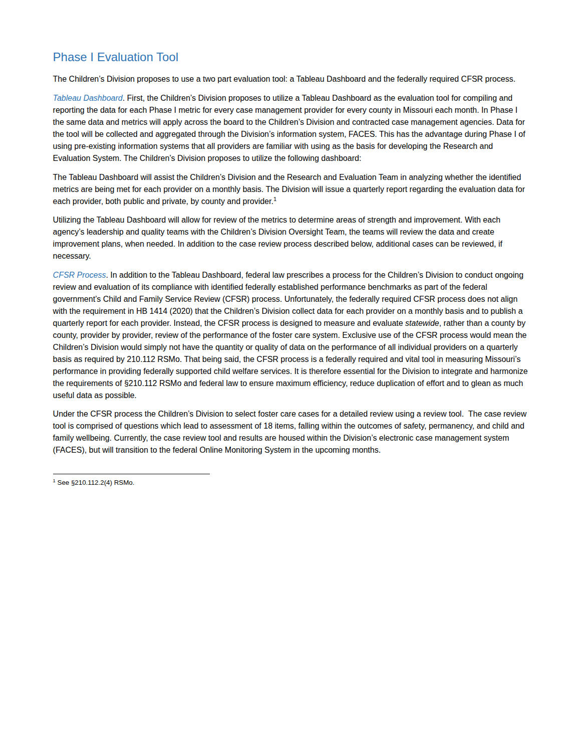Phase I Evaluation Tool
The Children’s Division proposes to use a two part evaluation tool: a Tableau Dashboard and the federally required CFSR process.
Tableau Dashboard. First, the Children’s Division proposes to utilize a Tableau Dashboard as the evaluation tool for compiling and reporting the data for each Phase I metric for every case management provider for every county in Missouri each month. In Phase I the same data and metrics will apply across the board to the Children’s Division and contracted case management agencies. Data for the tool will be collected and aggregated through the Division’s information system, FACES. This has the advantage during Phase I of using pre-existing information systems that all providers are familiar with using as the basis for developing the Research and Evaluation System. The Children’s Division proposes to utilize the following dashboard:
The Tableau Dashboard will assist the Children’s Division and the Research and Evaluation Team in analyzing whether the identified metrics are being met for each provider on a monthly basis. The Division will issue a quarterly report regarding the evaluation data for each provider, both public and private, by county and provider.1
Utilizing the Tableau Dashboard will allow for review of the metrics to determine areas of strength and improvement. With each agency’s leadership and quality teams with the Children’s Division Oversight Team, the teams will review the data and create improvement plans, when needed. In addition to the case review process described below, additional cases can be reviewed, if necessary.
CFSR Process. In addition to the Tableau Dashboard, federal law prescribes a process for the Children’s Division to conduct ongoing review and evaluation of its compliance with identified federally established performance benchmarks as part of the federal government’s Child and Family Service Review (CFSR) process. Unfortunately, the federally required CFSR process does not align with the requirement in HB 1414 (2020) that the Children’s Division collect data for each provider on a monthly basis and to publish a quarterly report for each provider. Instead, the CFSR process is designed to measure and evaluate statewide, rather than a county by county, provider by provider, review of the performance of the foster care system. Exclusive use of the CFSR process would mean the Children’s Division would simply not have the quantity or quality of data on the performance of all individual providers on a quarterly basis as required by 210.112 RSMo. That being said, the CFSR process is a federally required and vital tool in measuring Missouri’s performance in providing federally supported child welfare services. It is therefore essential for the Division to integrate and harmonize the requirements of §210.112 RSMo and federal law to ensure maximum efficiency, reduce duplication of effort and to glean as much useful data as possible.
Under the CFSR process the Children’s Division to select foster care cases for a detailed review using a review tool. The case review tool is comprised of questions which lead to assessment of 18 items, falling within the outcomes of safety, permanency, and child and family wellbeing. Currently, the case review tool and results are housed within the Division’s electronic case management system (FACES), but will transition to the federal Online Monitoring System in the upcoming months.
1 See §210.112.2(4) RSMo.